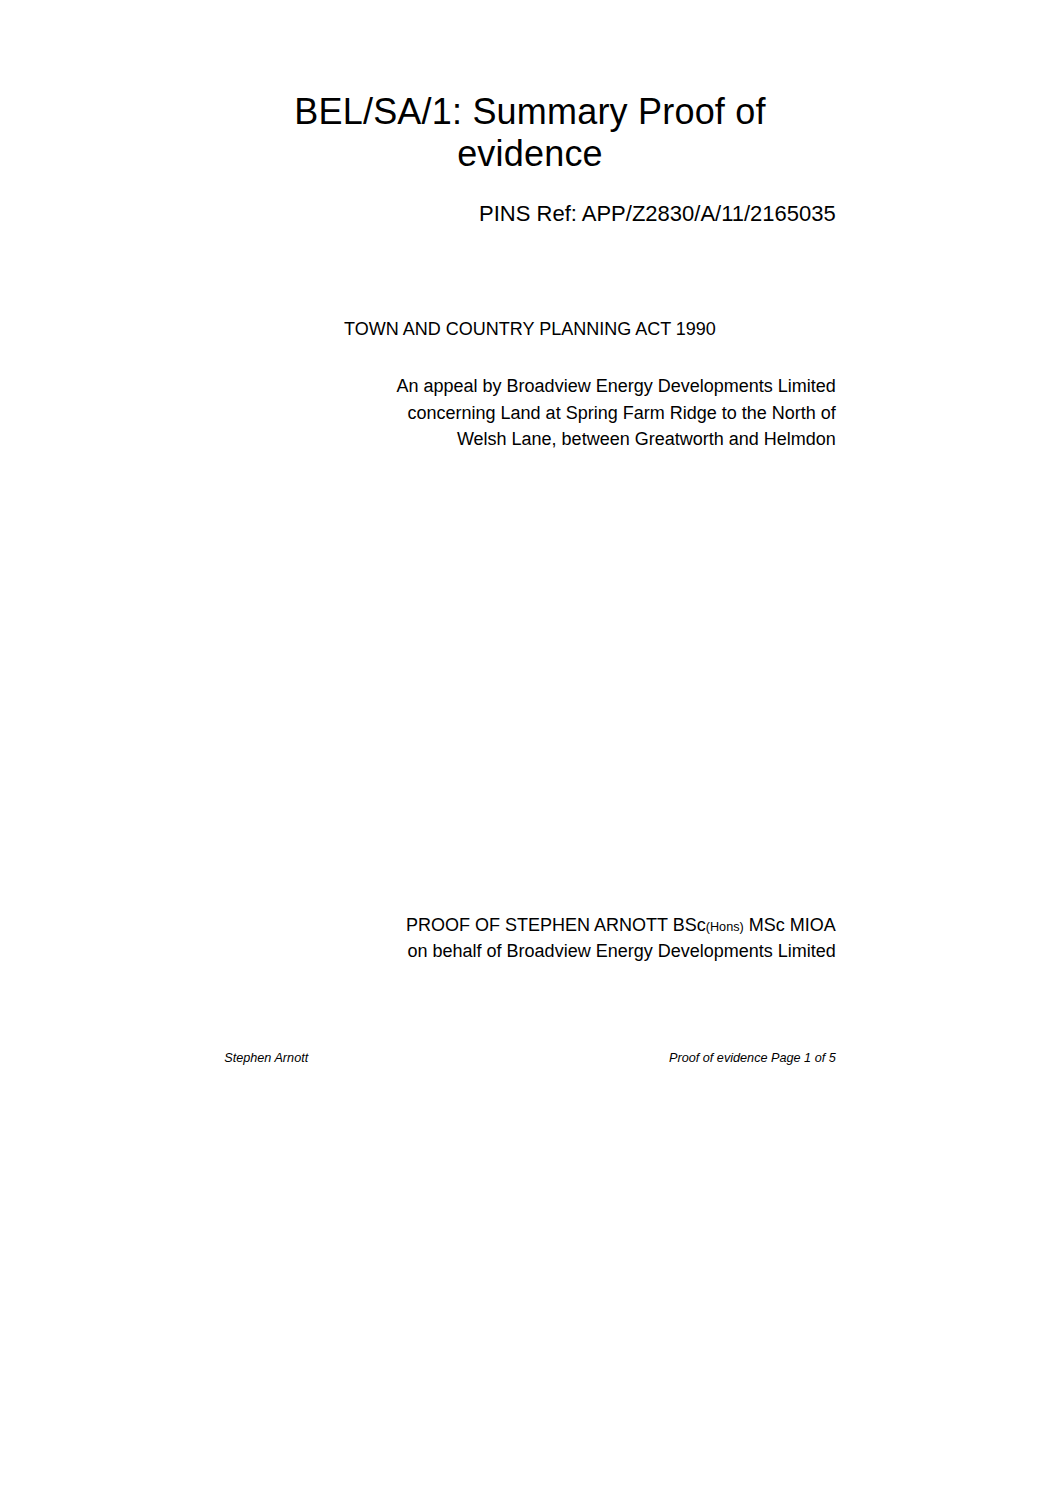BEL/SA/1: Summary Proof of evidence
PINS Ref: APP/Z2830/A/11/2165035
TOWN AND COUNTRY PLANNING ACT 1990
An appeal by Broadview Energy Developments Limited
concerning Land at Spring Farm Ridge to the North of
Welsh Lane, between Greatworth and Helmdon
PROOF OF STEPHEN ARNOTT BSc(Hons) MSc MIOA
on behalf of Broadview Energy Developments Limited
Stephen Arnott
Proof of evidence Page 1 of 5